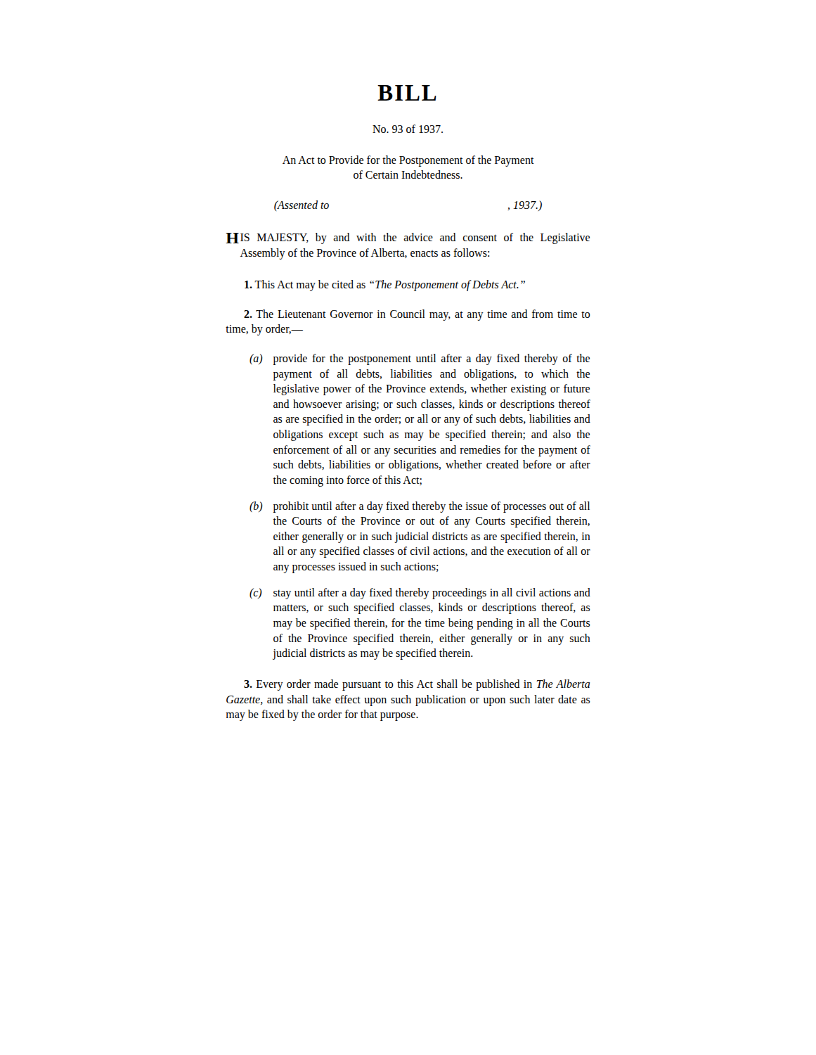BILL
No. 93 of 1937.
An Act to Provide for the Postponement of the Payment
of Certain Indebtedness.
(Assented to , 1937.)
HIS MAJESTY, by and with the advice and consent of the Legislative Assembly of the Province of Alberta, enacts as follows:
1. This Act may be cited as “The Postponement of Debts Act.”
2. The Lieutenant Governor in Council may, at any time and from time to time, by order,—
(a) provide for the postponement until after a day fixed thereby of the payment of all debts, liabilities and obligations, to which the legislative power of the Province extends, whether existing or future and howsoever arising; or such classes, kinds or descriptions thereof as are specified in the order; or all or any of such debts, liabilities and obligations except such as may be specified therein; and also the enforcement of all or any securities and remedies for the payment of such debts, liabilities or obligations, whether created before or after the coming into force of this Act;
(b) prohibit until after a day fixed thereby the issue of processes out of all the Courts of the Province or out of any Courts specified therein, either generally or in such judicial districts as are specified therein, in all or any specified classes of civil actions, and the execution of all or any processes issued in such actions;
(c) stay until after a day fixed thereby proceedings in all civil actions and matters, or such specified classes, kinds or descriptions thereof, as may be specified therein, for the time being pending in all the Courts of the Province specified therein, either generally or in any such judicial districts as may be specified therein.
3. Every order made pursuant to this Act shall be published in The Alberta Gazette, and shall take effect upon such publication or upon such later date as may be fixed by the order for that purpose.